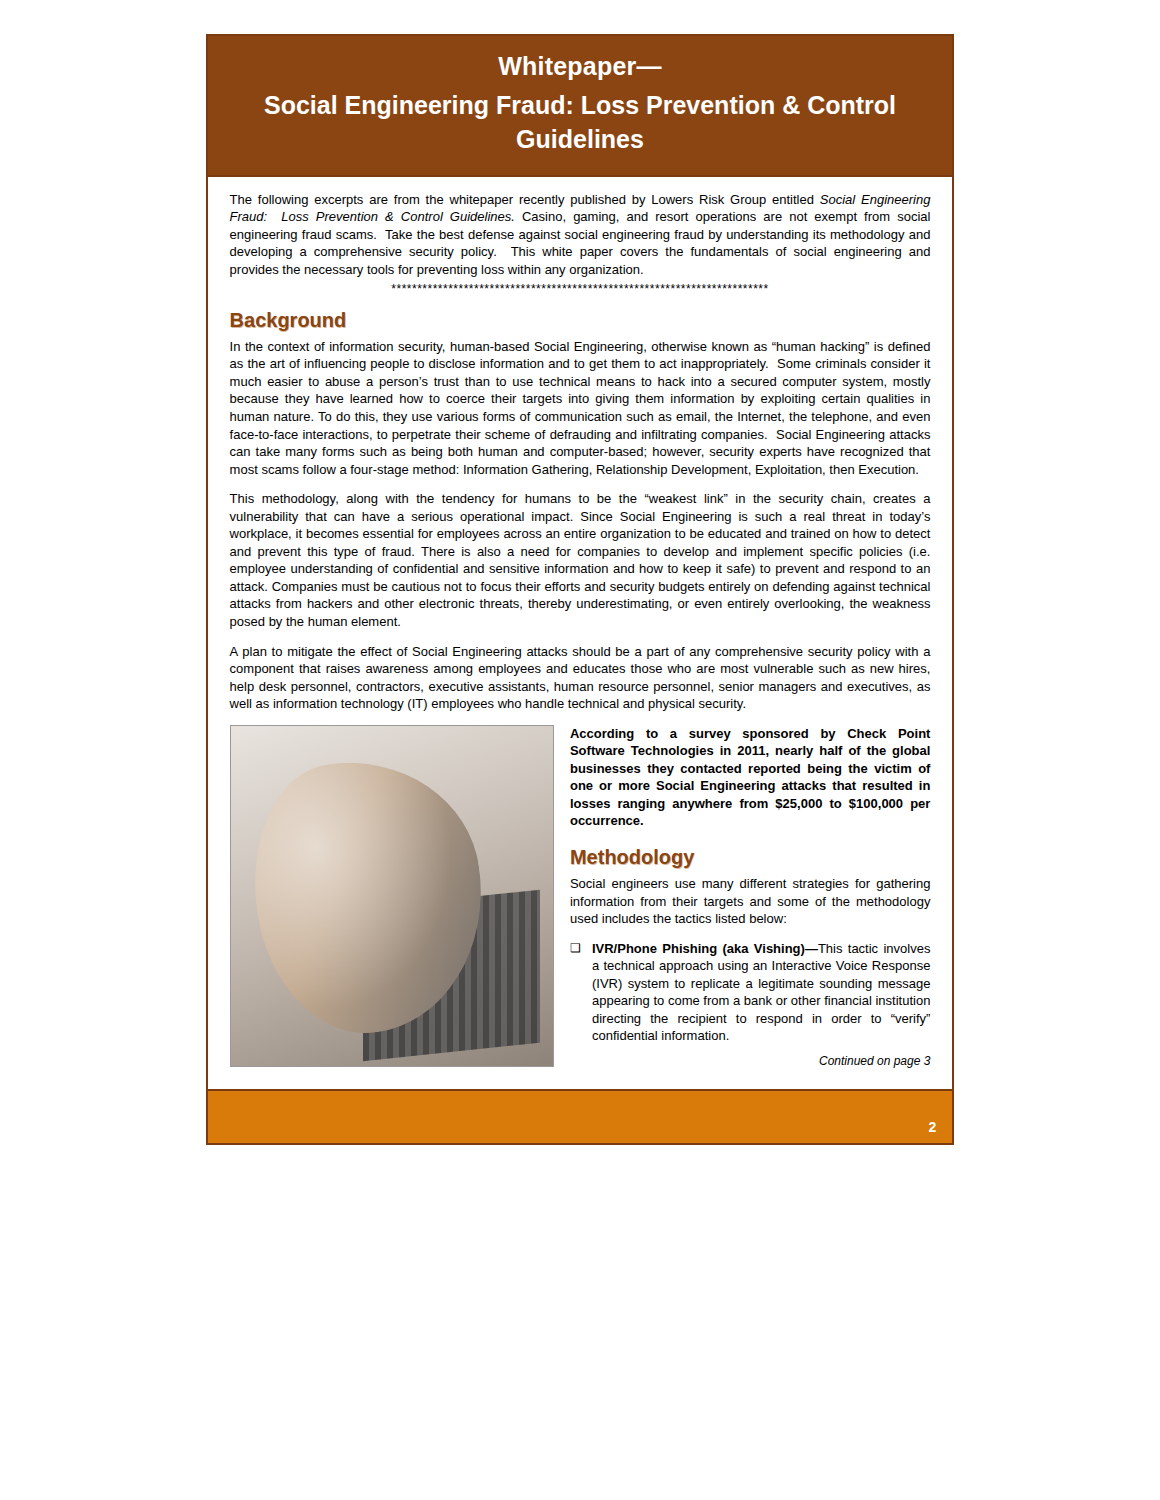Whitepaper—
Social Engineering Fraud: Loss Prevention & Control Guidelines
The following excerpts are from the whitepaper recently published by Lowers Risk Group entitled Social Engineering Fraud: Loss Prevention & Control Guidelines. Casino, gaming, and resort operations are not exempt from social engineering fraud scams. Take the best defense against social engineering fraud by understanding its methodology and developing a comprehensive security policy. This white paper covers the fundamentals of social engineering and provides the necessary tools for preventing loss within any organization.
*************************************************************************
Background
In the context of information security, human-based Social Engineering, otherwise known as “human hacking” is defined as the art of influencing people to disclose information and to get them to act inappropriately. Some criminals consider it much easier to abuse a person’s trust than to use technical means to hack into a secured computer system, mostly because they have learned how to coerce their targets into giving them information by exploiting certain qualities in human nature. To do this, they use various forms of communication such as email, the Internet, the telephone, and even face-to-face interactions, to perpetrate their scheme of defrauding and infiltrating companies. Social Engineering attacks can take many forms such as being both human and computer-based; however, security experts have recognized that most scams follow a four-stage method: Information Gathering, Relationship Development, Exploitation, then Execution.
This methodology, along with the tendency for humans to be the “weakest link” in the security chain, creates a vulnerability that can have a serious operational impact. Since Social Engineering is such a real threat in today’s workplace, it becomes essential for employees across an entire organization to be educated and trained on how to detect and prevent this type of fraud. There is also a need for companies to develop and implement specific policies (i.e. employee understanding of confidential and sensitive information and how to keep it safe) to prevent and respond to an attack. Companies must be cautious not to focus their efforts and security budgets entirely on defending against technical attacks from hackers and other electronic threats, thereby underestimating, or even entirely overlooking, the weakness posed by the human element.
A plan to mitigate the effect of Social Engineering attacks should be a part of any comprehensive security policy with a component that raises awareness among employees and educates those who are most vulnerable such as new hires, help desk personnel, contractors, executive assistants, human resource personnel, senior managers and executives, as well as information technology (IT) employees who handle technical and physical security.
According to a survey sponsored by Check Point Software Technologies in 2011, nearly half of the global businesses they contacted reported being the victim of one or more Social Engineering attacks that resulted in losses ranging anywhere from $25,000 to $100,000 per occurrence.
Methodology
Social engineers use many different strategies for gathering information from their targets and some of the methodology used includes the tactics listed below:
IVR/Phone Phishing (aka Vishing)—This tactic involves a technical approach using an Interactive Voice Response (IVR) system to replicate a legitimate sounding message appearing to come from a bank or other financial institution directing the recipient to respond in order to “verify” confidential information.
Continued on page 3
2